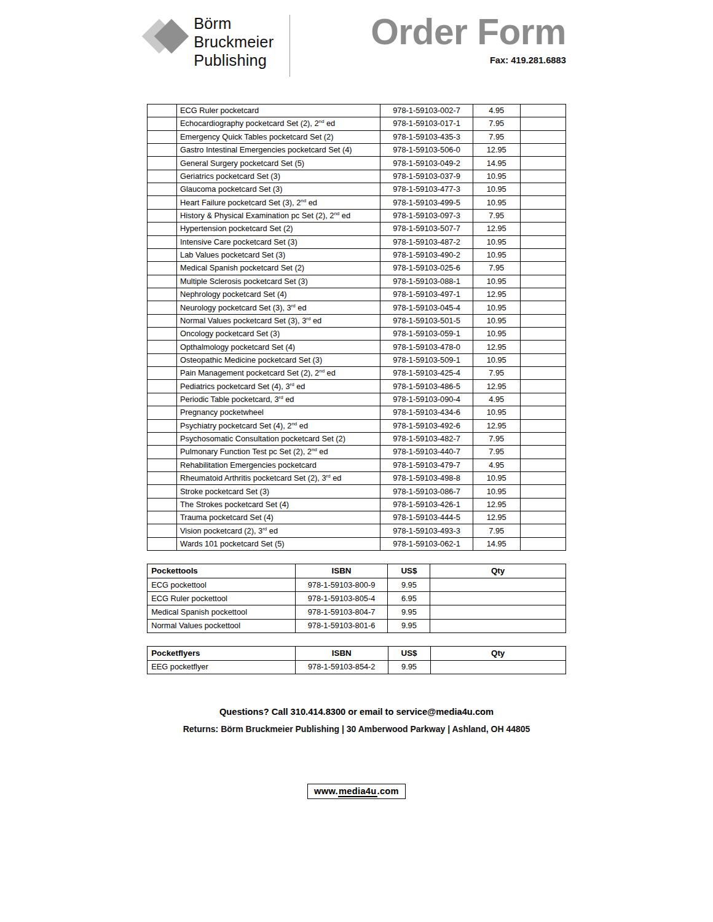Börm
Bruckmeier
Publishing
Order Form
Fax: 419.281.6883
| | ECG Ruler pocketcard | 978-1-59103-002-7 | 4.95 | |
| | Echocardiography pocketcard Set (2), 2 nd ed | 978-1-59103-017-1 | 7.95 | |
| | Emergency Quick Tables pocketcard Set (2) | 978-1-59103-435-3 | 7.95 | |
| | Gastro Intestinal Emergencies pocketcard Set (4) | 978-1-59103-506-0 | 12.95 | |
| | General Surgery pocketcard Set (5) | 978-1-59103-049-2 | 14.95 | |
| | Geriatrics pocketcard Set (3) | 978-1-59103-037-9 | 10.95 | |
| | Glaucoma pocketcard Set (3) | 978-1-59103-477-3 | 10.95 | |
| | Heart Failure pocketcard Set (3), 2 nd ed | 978-1-59103-499-5 | 10.95 | |
| | History & Physical Examination pc Set (2), 2 nd ed | 978-1-59103-097-3 | 7.95 | |
| | Hypertension pocketcard Set (2) | 978-1-59103-507-7 | 12.95 | |
| | Intensive Care pocketcard Set (3) | 978-1-59103-487-2 | 10.95 | |
| | Lab Values pocketcard Set (3) | 978-1-59103-490-2 | 10.95 | |
| | Medical Spanish pocketcard Set (2) | 978-1-59103-025-6 | 7.95 | |
| | Multiple Sclerosis pocketcard Set (3) | 978-1-59103-088-1 | 10.95 | |
| | Nephrology pocketcard Set (4) | 978-1-59103-497-1 | 12.95 | |
| | Neurology pocketcard Set (3), 3 rd ed | 978-1-59103-045-4 | 10.95 | |
| | Normal Values pocketcard Set (3), 3 rd ed | 978-1-59103-501-5 | 10.95 | |
| | Oncology pocketcard Set (3) | 978-1-59103-059-1 | 10.95 | |
| | Opthalmology pocketcard Set (4) | 978-1-59103-478-0 | 12.95 | |
| | Osteopathic Medicine pocketcard Set (3) | 978-1-59103-509-1 | 10.95 | |
| | Pain Management pocketcard Set (2), 2 nd ed | 978-1-59103-425-4 | 7.95 | |
| | Pediatrics pocketcard Set (4), 3 rd ed | 978-1-59103-486-5 | 12.95 | |
| | Periodic Table pocketcard, 3 rd ed | 978-1-59103-090-4 | 4.95 | |
| | Pregnancy pocketwheel | 978-1-59103-434-6 | 10.95 | |
| | Psychiatry pocketcard Set (4), 2 nd ed | 978-1-59103-492-6 | 12.95 | |
| | Psychosomatic Consultation pocketcard Set (2) | 978-1-59103-482-7 | 7.95 | |
| | Pulmonary Function Test pc Set (2), 2 nd ed | 978-1-59103-440-7 | 7.95 | |
| | Rehabilitation Emergencies pocketcard | 978-1-59103-479-7 | 4.95 | |
| | Rheumatoid Arthritis pocketcard Set (2), 3 rd ed | 978-1-59103-498-8 | 10.95 | |
| | Stroke pocketcard Set (3) | 978-1-59103-086-7 | 10.95 | |
| | The Strokes pocketcard Set (4) | 978-1-59103-426-1 | 12.95 | |
| | Trauma pocketcard Set (4) | 978-1-59103-444-5 | 12.95 | |
| | Vision pocketcard (2), 3 rd ed | 978-1-59103-493-3 | 7.95 | |
| | Wards 101 pocketcard Set (5) | 978-1-59103-062-1 | 14.95 | |
| Pockettools | ISBN | US$ | Qty |
| --- | --- | --- | --- |
| ECG pockettool | 978-1-59103-800-9 | 9.95 | |
| ECG Ruler pockettool | 978-1-59103-805-4 | 6.95 | |
| Medical Spanish pockettool | 978-1-59103-804-7 | 9.95 | |
| Normal Values pockettool | 978-1-59103-801-6 | 9.95 | |
| Pocketflyers | ISBN | US$ | Qty |
| --- | --- | --- | --- |
| EEG pocketflyer | 978-1-59103-854-2 | 9.95 | |
Questions? Call 310.414.8300 or email to service@media4u.com
Returns: Börm Bruckmeier Publishing | 30 Amberwood Parkway | Ashland, OH 44805
www.media4u.com